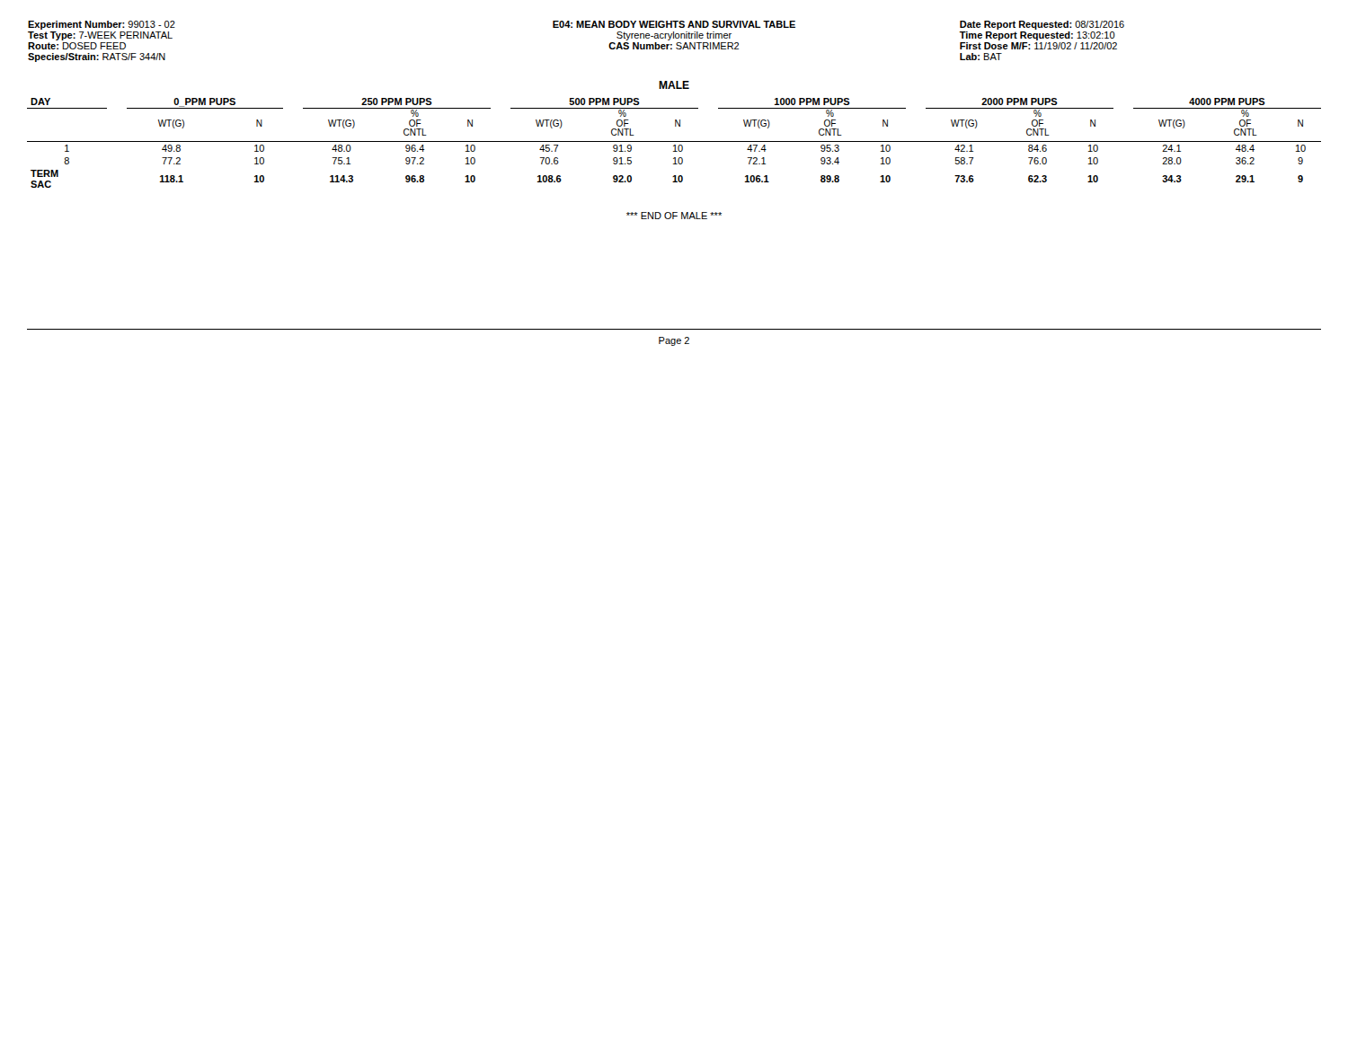| Experiment Number: 99013 - 02 Test Type: 7-WEEK PERINATAL Route: DOSED FEED Species/Strain: RATS/F 344/N | E04: MEAN BODY WEIGHTS AND SURVIVAL TABLE Styrene-acrylonitrile trimer CAS Number: SANTRIMER2 | Date Report Requested: 08/31/2016 Time Report Requested: 13:02:10 First Dose M/F: 11/19/02 / 11/20/02 Lab: BAT |
MALE
| DAY | | 0_PPM PUPS | | 250 PPM PUPS | | 500 PPM PUPS | | 1000 PPM PUPS | | 2000 PPM PUPS | | 4000 PPM PUPS |
| | | WT(G) | | N | | WT(G) | % OF CNTL | N | | WT(G) | % OF CNTL | N | | WT(G) | % OF CNTL | N | | WT(G) | % OF CNTL | N | | WT(G) | % OF CNTL | N |
| 1 | | 49.8 | | 10 | | 48.0 | 96.4 | 10 | | 45.7 | 91.9 | 10 | | 47.4 | 95.3 | 10 | | 42.1 | 84.6 | 10 | | 24.1 | 48.4 | 10 |
| 8 | | 77.2 | | 10 | | 75.1 | 97.2 | 10 | | 70.6 | 91.5 | 10 | | 72.1 | 93.4 | 10 | | 58.7 | 76.0 | 10 | | 28.0 | 36.2 | 9 |
| TERM SAC | | 118.1 | | 10 | | 114.3 | 96.8 | 10 | | 108.6 | 92.0 | 10 | | 106.1 | 89.8 | 10 | | 73.6 | 62.3 | 10 | | 34.3 | 29.1 | 9 |
*** END OF MALE ***
Page 2